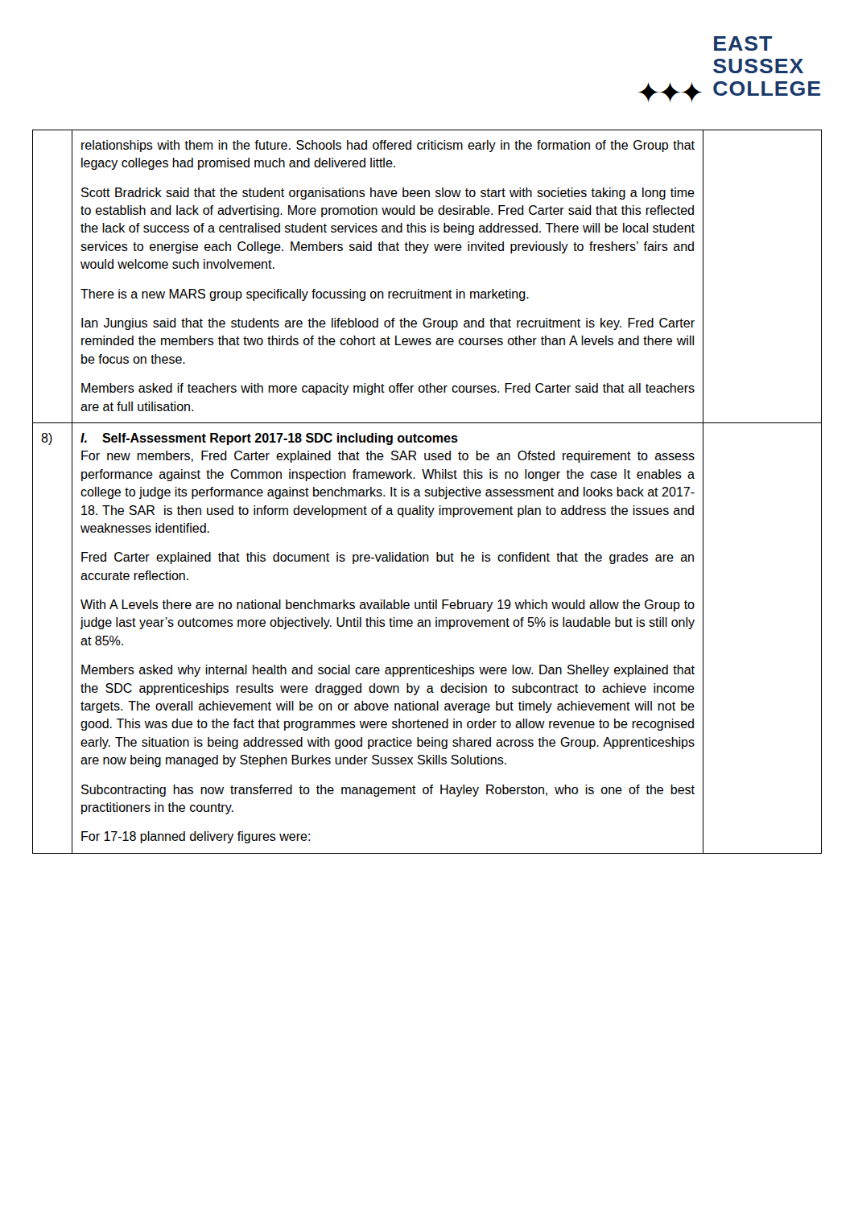✦✦✦ EAST
SUSSEX
COLLEGE
| | relationships with them in the future. Schools had offered criticism early in the formation of the Group that legacy colleges had promised much and delivered little. Scott Bradrick said that the student organisations have been slow to start with societies taking a long time to establish and lack of advertising. More promotion would be desirable. Fred Carter said that this reflected the lack of success of a centralised student services and this is being addressed. There will be local student services to energise each College. Members said that they were invited previously to freshers’ fairs and would welcome such involvement. There is a new MARS group specifically focussing on recruitment in marketing. Ian Jungius said that the students are the lifeblood of the Group and that recruitment is key. Fred Carter reminded the members that two thirds of the cohort at Lewes are courses other than A levels and there will be focus on these. Members asked if teachers with more capacity might offer other courses. Fred Carter said that all teachers are at full utilisation. | |
| 8) | I. Self-Assessment Report 2017-18 SDC including outcomes For new members, Fred Carter explained that the SAR used to be an Ofsted requirement to assess performance against the Common inspection framework. Whilst this is no longer the case It enables a college to judge its performance against benchmarks. It is a subjective assessment and looks back at 2017-18. The SAR is then used to inform development of a quality improvement plan to address the issues and weaknesses identified. Fred Carter explained that this document is pre-validation but he is confident that the grades are an accurate reflection. With A Levels there are no national benchmarks available until February 19 which would allow the Group to judge last year’s outcomes more objectively. Until this time an improvement of 5% is laudable but is still only at 85%. Members asked why internal health and social care apprenticeships were low. Dan Shelley explained that the SDC apprenticeships results were dragged down by a decision to subcontract to achieve income targets. The overall achievement will be on or above national average but timely achievement will not be good. This was due to the fact that programmes were shortened in order to allow revenue to be recognised early. The situation is being addressed with good practice being shared across the Group. Apprenticeships are now being managed by Stephen Burkes under Sussex Skills Solutions. Subcontracting has now transferred to the management of Hayley Roberston, who is one of the best practitioners in the country. For 17-18 planned delivery figures were: | |